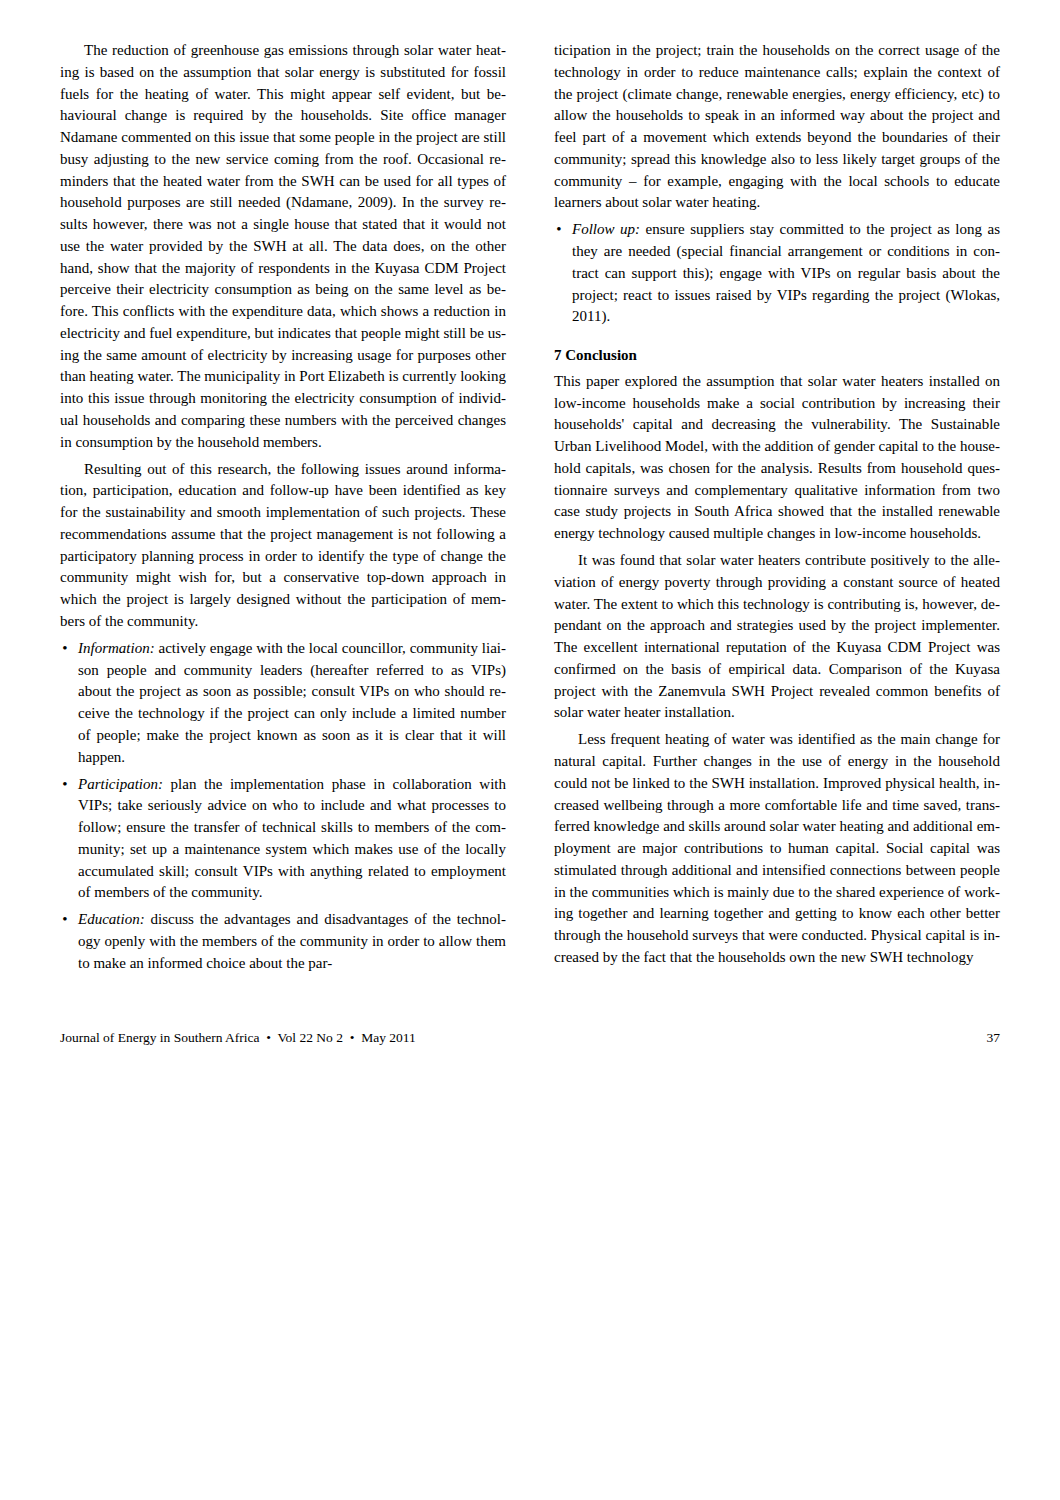The reduction of greenhouse gas emissions through solar water heating is based on the assumption that solar energy is substituted for fossil fuels for the heating of water. This might appear self evident, but behavioural change is required by the households. Site office manager Ndamane commented on this issue that some people in the project are still busy adjusting to the new service coming from the roof. Occasional reminders that the heated water from the SWH can be used for all types of household purposes are still needed (Ndamane, 2009). In the survey results however, there was not a single house that stated that it would not use the water provided by the SWH at all. The data does, on the other hand, show that the majority of respondents in the Kuyasa CDM Project perceive their electricity consumption as being on the same level as before. This conflicts with the expenditure data, which shows a reduction in electricity and fuel expenditure, but indicates that people might still be using the same amount of electricity by increasing usage for purposes other than heating water. The municipality in Port Elizabeth is currently looking into this issue through monitoring the electricity consumption of individual households and comparing these numbers with the perceived changes in consumption by the household members.
Resulting out of this research, the following issues around information, participation, education and follow-up have been identified as key for the sustainability and smooth implementation of such projects. These recommendations assume that the project management is not following a participatory planning process in order to identify the type of change the community might wish for, but a conservative top-down approach in which the project is largely designed without the participation of members of the community.
Information: actively engage with the local councillor, community liaison people and community leaders (hereafter referred to as VIPs) about the project as soon as possible; consult VIPs on who should receive the technology if the project can only include a limited number of people; make the project known as soon as it is clear that it will happen.
Participation: plan the implementation phase in collaboration with VIPs; take seriously advice on who to include and what processes to follow; ensure the transfer of technical skills to members of the community; set up a maintenance system which makes use of the locally accumulated skill; consult VIPs with anything related to employment of members of the community.
Education: discuss the advantages and disadvantages of the technology openly with the members of the community in order to allow them to make an informed choice about the par-
ticipation in the project; train the households on the correct usage of the technology in order to reduce maintenance calls; explain the context of the project (climate change, renewable energies, energy efficiency, etc) to allow the households to speak in an informed way about the project and feel part of a movement which extends beyond the boundaries of their community; spread this knowledge also to less likely target groups of the community – for example, engaging with the local schools to educate learners about solar water heating.
Follow up: ensure suppliers stay committed to the project as long as they are needed (special financial arrangement or conditions in contract can support this); engage with VIPs on regular basis about the project; react to issues raised by VIPs regarding the project (Wlokas, 2011).
7 Conclusion
This paper explored the assumption that solar water heaters installed on low-income households make a social contribution by increasing their households' capital and decreasing the vulnerability. The Sustainable Urban Livelihood Model, with the addition of gender capital to the household capitals, was chosen for the analysis. Results from household questionnaire surveys and complementary qualitative information from two case study projects in South Africa showed that the installed renewable energy technology caused multiple changes in low-income households.
It was found that solar water heaters contribute positively to the alleviation of energy poverty through providing a constant source of heated water. The extent to which this technology is contributing is, however, dependant on the approach and strategies used by the project implementer. The excellent international reputation of the Kuyasa CDM Project was confirmed on the basis of empirical data. Comparison of the Kuyasa project with the Zanemvula SWH Project revealed common benefits of solar water heater installation.
Less frequent heating of water was identified as the main change for natural capital. Further changes in the use of energy in the household could not be linked to the SWH installation. Improved physical health, increased wellbeing through a more comfortable life and time saved, transferred knowledge and skills around solar water heating and additional employment are major contributions to human capital. Social capital was stimulated through additional and intensified connections between people in the communities which is mainly due to the shared experience of working together and learning together and getting to know each other better through the household surveys that were conducted. Physical capital is increased by the fact that the households own the new SWH technology
Journal of Energy in Southern Africa • Vol 22 No 2 • May 2011
37